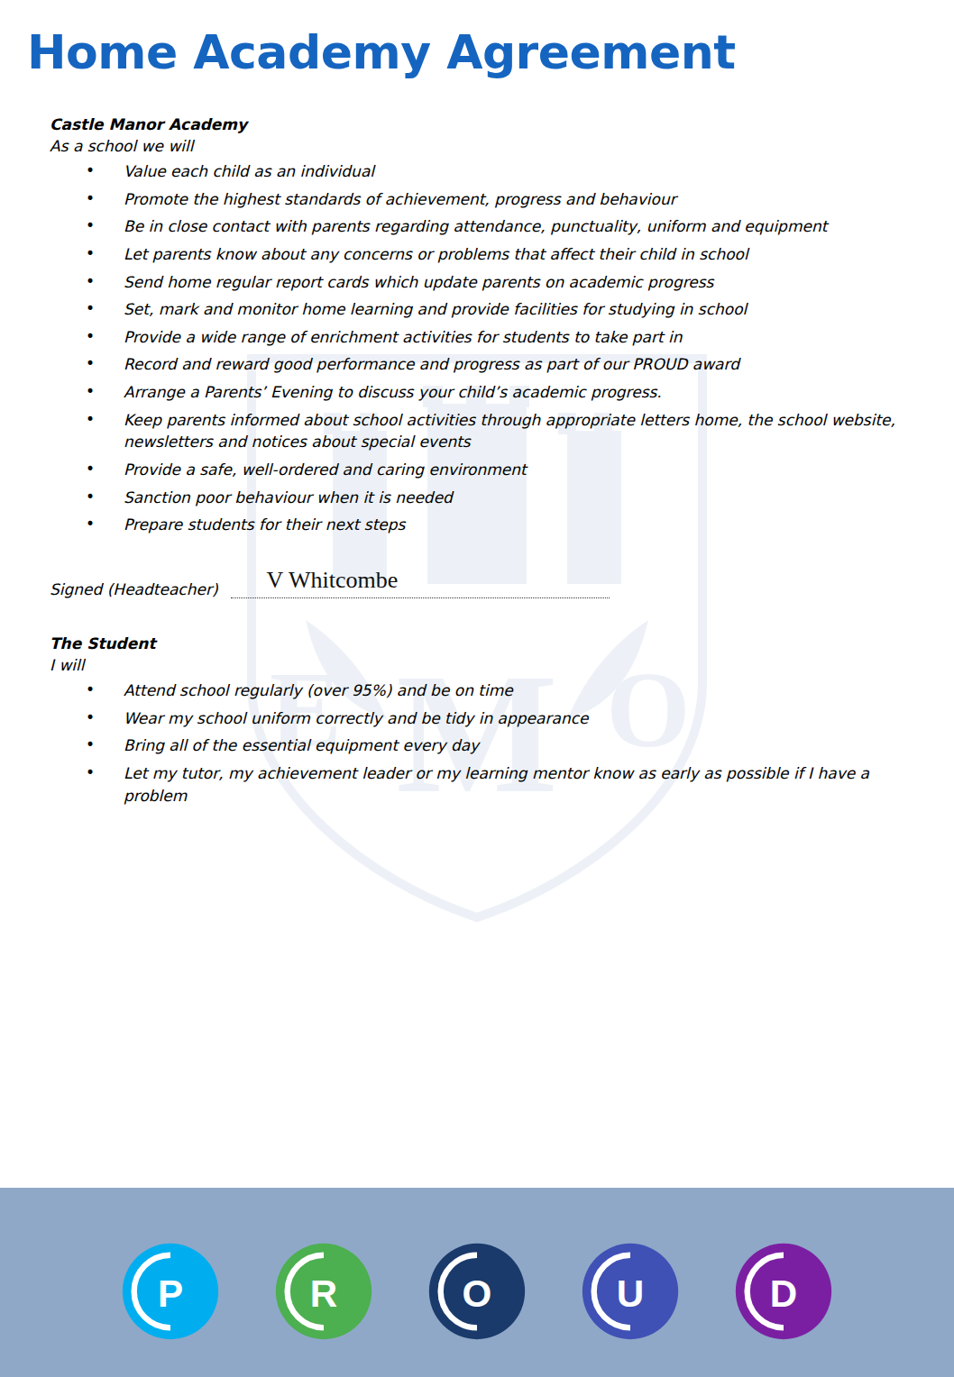M E O
Home Academy Agreement
Castle Manor Academy
As a school we will
Value each child as an individual
Promote the highest standards of achievement, progress and behaviour
Be in close contact with parents regarding attendance, punctuality, uniform and equipment
Let parents know about any concerns or problems that affect their child in school
Send home regular report cards which update parents on academic progress
Set, mark and monitor home learning and provide facilities for studying in school
Provide a wide range of enrichment activities for students to take part in
Record and reward good performance and progress as part of our PROUD award
Arrange a Parents’ Evening to discuss your child’s academic progress.
Keep parents informed about school activities through appropriate letters home, the school website, newsletters and notices about special events
Provide a safe, well-ordered and caring environment
Sanction poor behaviour when it is needed
Prepare students for their next steps
Signed (Headteacher) V Whitcombe
The Student
I will
Attend school regularly (over 95%) and be on time
Wear my school uniform correctly and be tidy in appearance
Bring all of the essential equipment every day
Let my tutor, my achievement leader or my learning mentor know as early as possible if I have a problem
P
R
O
U
D